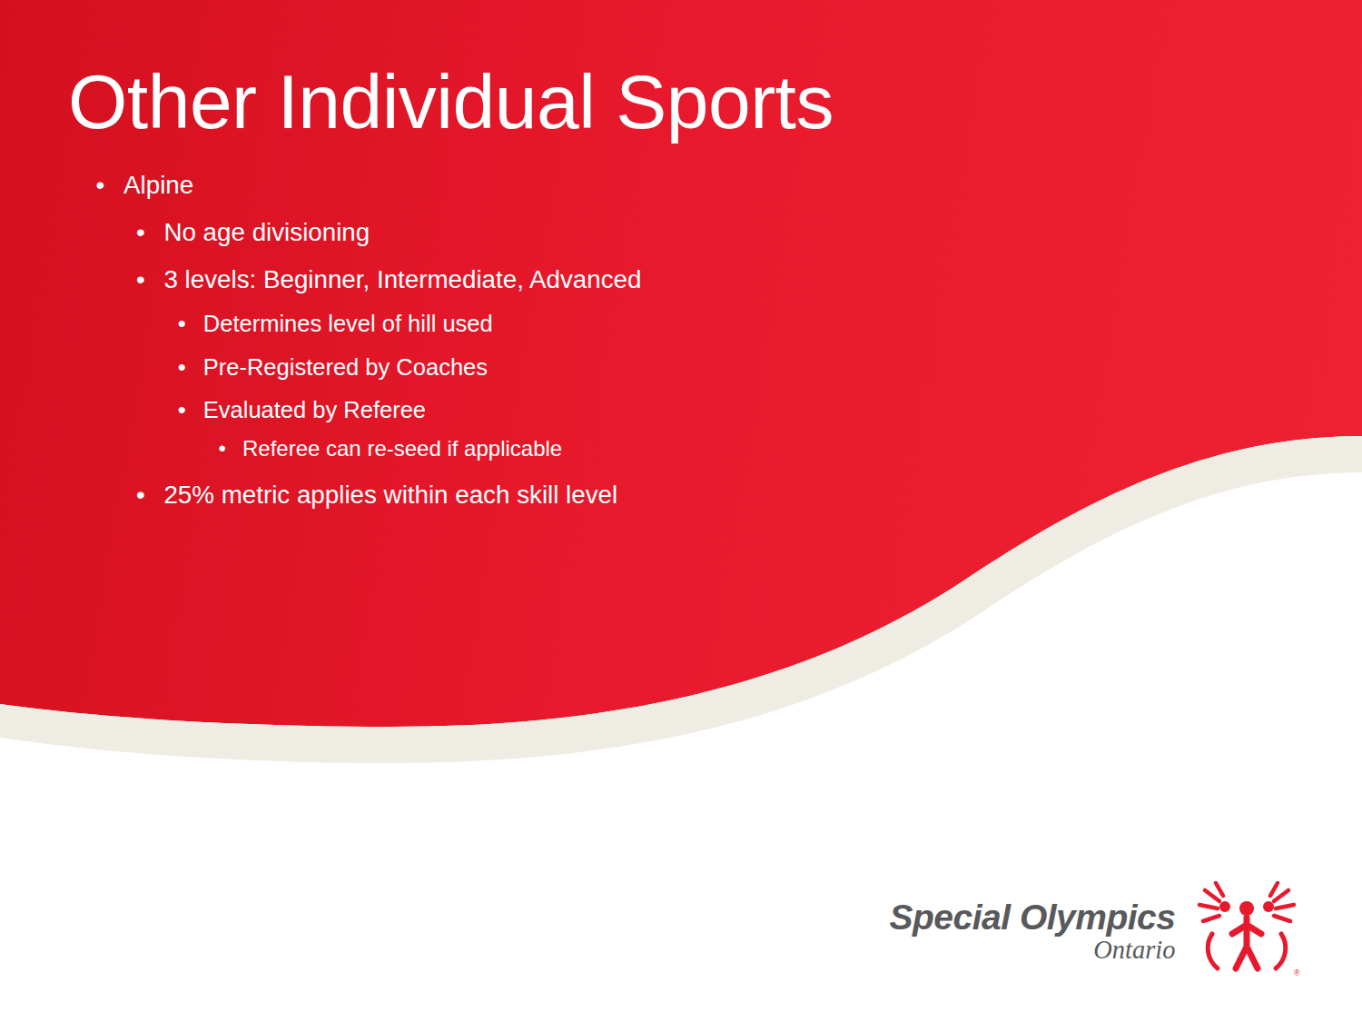Other Individual Sports
Alpine
No age divisioning
3 levels: Beginner, Intermediate, Advanced
Determines level of hill used
Pre-Registered by Coaches
Evaluated by Referee
Referee can re-seed if applicable
25% metric applies within each skill level
Special Olympics
Ontario
®